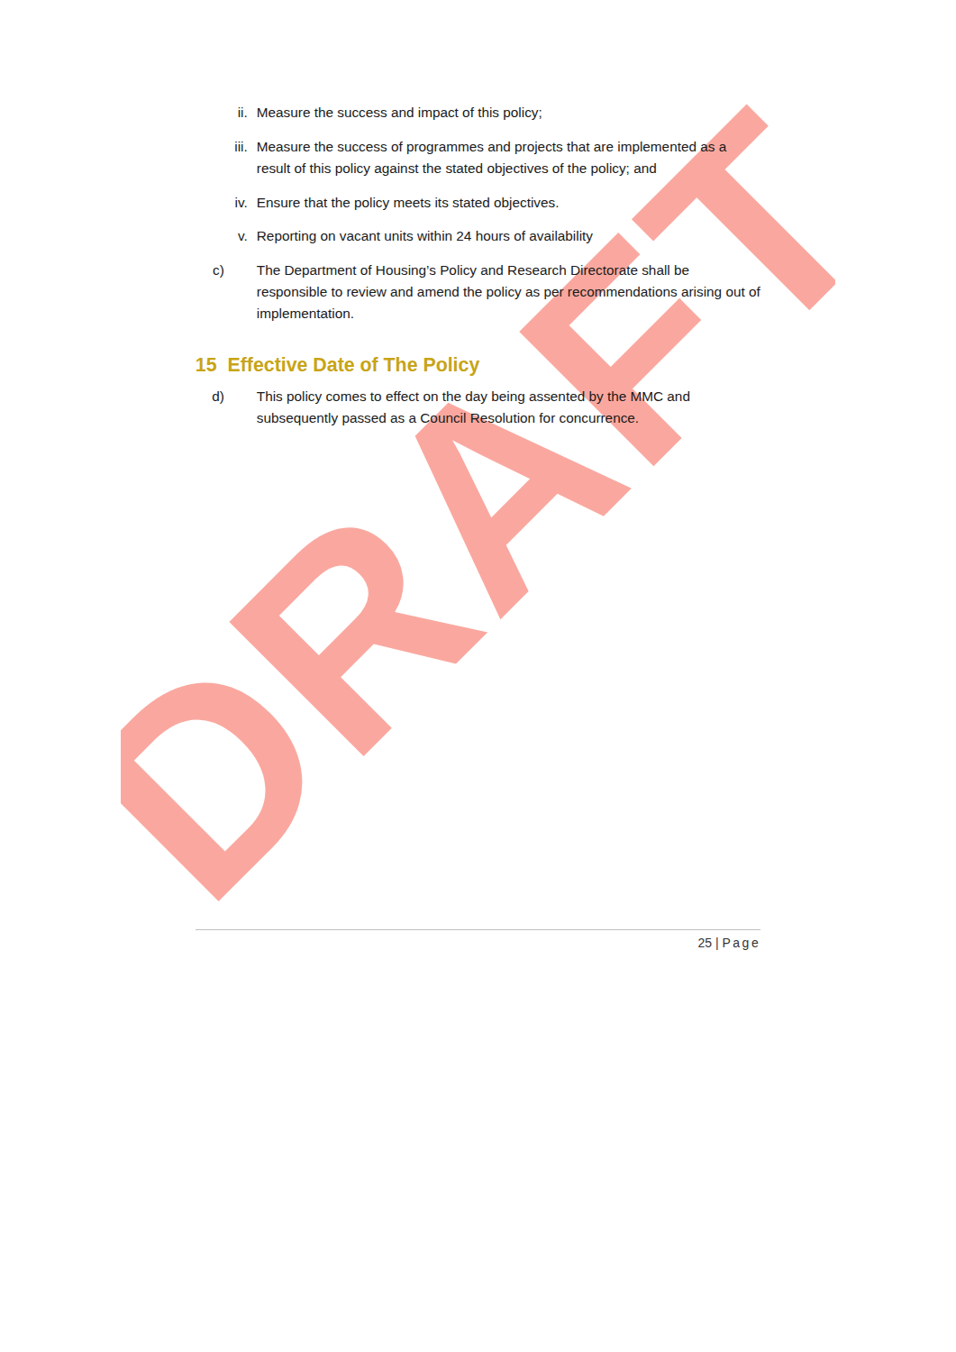DRAFT
ii. Measure the success and impact of this policy;
iii. Measure the success of programmes and projects that are implemented as a result of this policy against the stated objectives of the policy; and
iv. Ensure that the policy meets its stated objectives.
v. Reporting on vacant units within 24 hours of availability
c) The Department of Housing’s Policy and Research Directorate shall be responsible to review and amend the policy as per recommendations arising out of implementation.
15 Effective Date of The Policy
d) This policy comes to effect on the day being assented by the MMC and subsequently passed as a Council Resolution for concurrence.
25 | Page